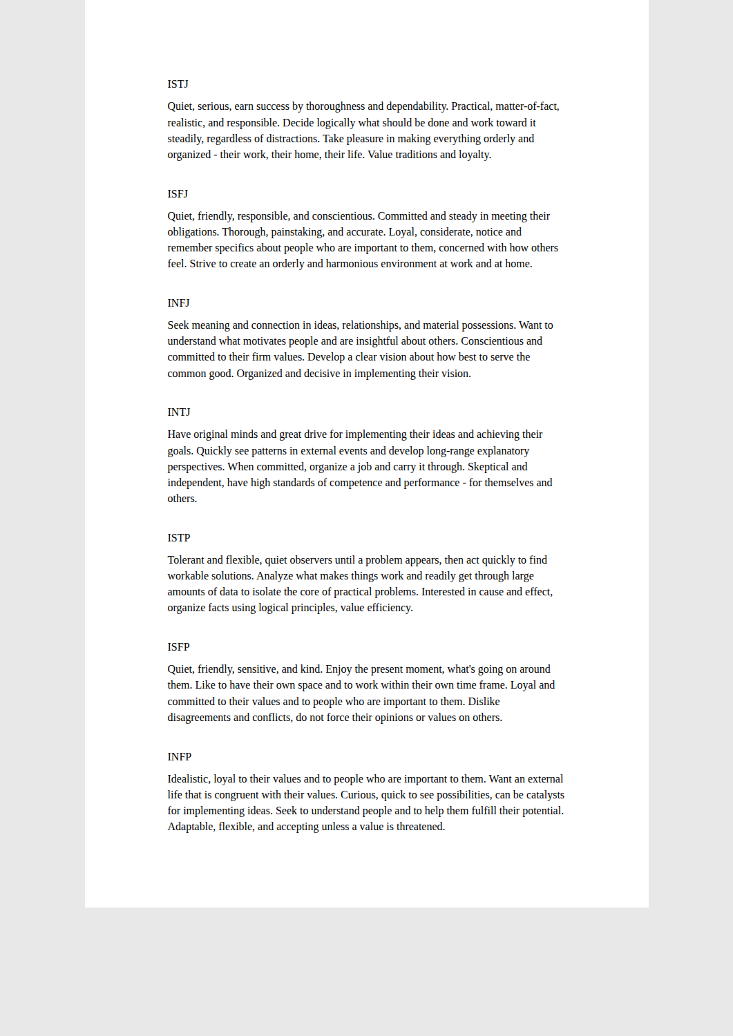ISTJ
Quiet, serious, earn success by thoroughness and dependability. Practical, matter-of-fact, realistic, and responsible. Decide logically what should be done and work toward it steadily, regardless of distractions. Take pleasure in making everything orderly and organized - their work, their home, their life. Value traditions and loyalty.
ISFJ
Quiet, friendly, responsible, and conscientious. Committed and steady in meeting their obligations. Thorough, painstaking, and accurate. Loyal, considerate, notice and remember specifics about people who are important to them, concerned with how others feel. Strive to create an orderly and harmonious environment at work and at home.
INFJ
Seek meaning and connection in ideas, relationships, and material possessions. Want to understand what motivates people and are insightful about others. Conscientious and committed to their firm values. Develop a clear vision about how best to serve the common good. Organized and decisive in implementing their vision.
INTJ
Have original minds and great drive for implementing their ideas and achieving their goals. Quickly see patterns in external events and develop long-range explanatory perspectives. When committed, organize a job and carry it through. Skeptical and independent, have high standards of competence and performance - for themselves and others.
ISTP
Tolerant and flexible, quiet observers until a problem appears, then act quickly to find workable solutions. Analyze what makes things work and readily get through large amounts of data to isolate the core of practical problems. Interested in cause and effect, organize facts using logical principles, value efficiency.
ISFP
Quiet, friendly, sensitive, and kind. Enjoy the present moment, what's going on around them. Like to have their own space and to work within their own time frame. Loyal and committed to their values and to people who are important to them. Dislike disagreements and conflicts, do not force their opinions or values on others.
INFP
Idealistic, loyal to their values and to people who are important to them. Want an external life that is congruent with their values. Curious, quick to see possibilities, can be catalysts for implementing ideas. Seek to understand people and to help them fulfill their potential. Adaptable, flexible, and accepting unless a value is threatened.